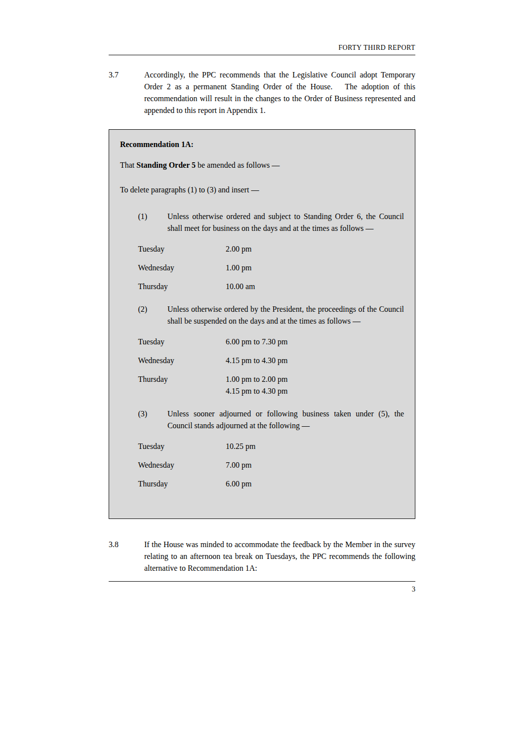FORTY THIRD REPORT
3.7
Accordingly, the PPC recommends that the Legislative Council adopt Temporary Order 2 as a permanent Standing Order of the House. The adoption of this recommendation will result in the changes to the Order of Business represented and appended to this report in Appendix 1.
Recommendation 1A:
That Standing Order 5 be amended as follows —
To delete paragraphs (1) to (3) and insert —
(1)
Unless otherwise ordered and subject to Standing Order 6, the Council shall meet for business on the days and at the times as follows —
Tuesday
2.00 pm
Wednesday
1.00 pm
Thursday
10.00 am
(2)
Unless otherwise ordered by the President, the proceedings of the Council shall be suspended on the days and at the times as follows —
Tuesday
6.00 pm to 7.30 pm
Wednesday
4.15 pm to 4.30 pm
Thursday
1.00 pm to 2.00 pm4.15 pm to 4.30 pm
(3)
Unless sooner adjourned or following business taken under (5), the Council stands adjourned at the following —
Tuesday
10.25 pm
Wednesday
7.00 pm
Thursday
6.00 pm
3.8
If the House was minded to accommodate the feedback by the Member in the survey relating to an afternoon tea break on Tuesdays, the PPC recommends the following alternative to Recommendation 1A:
3